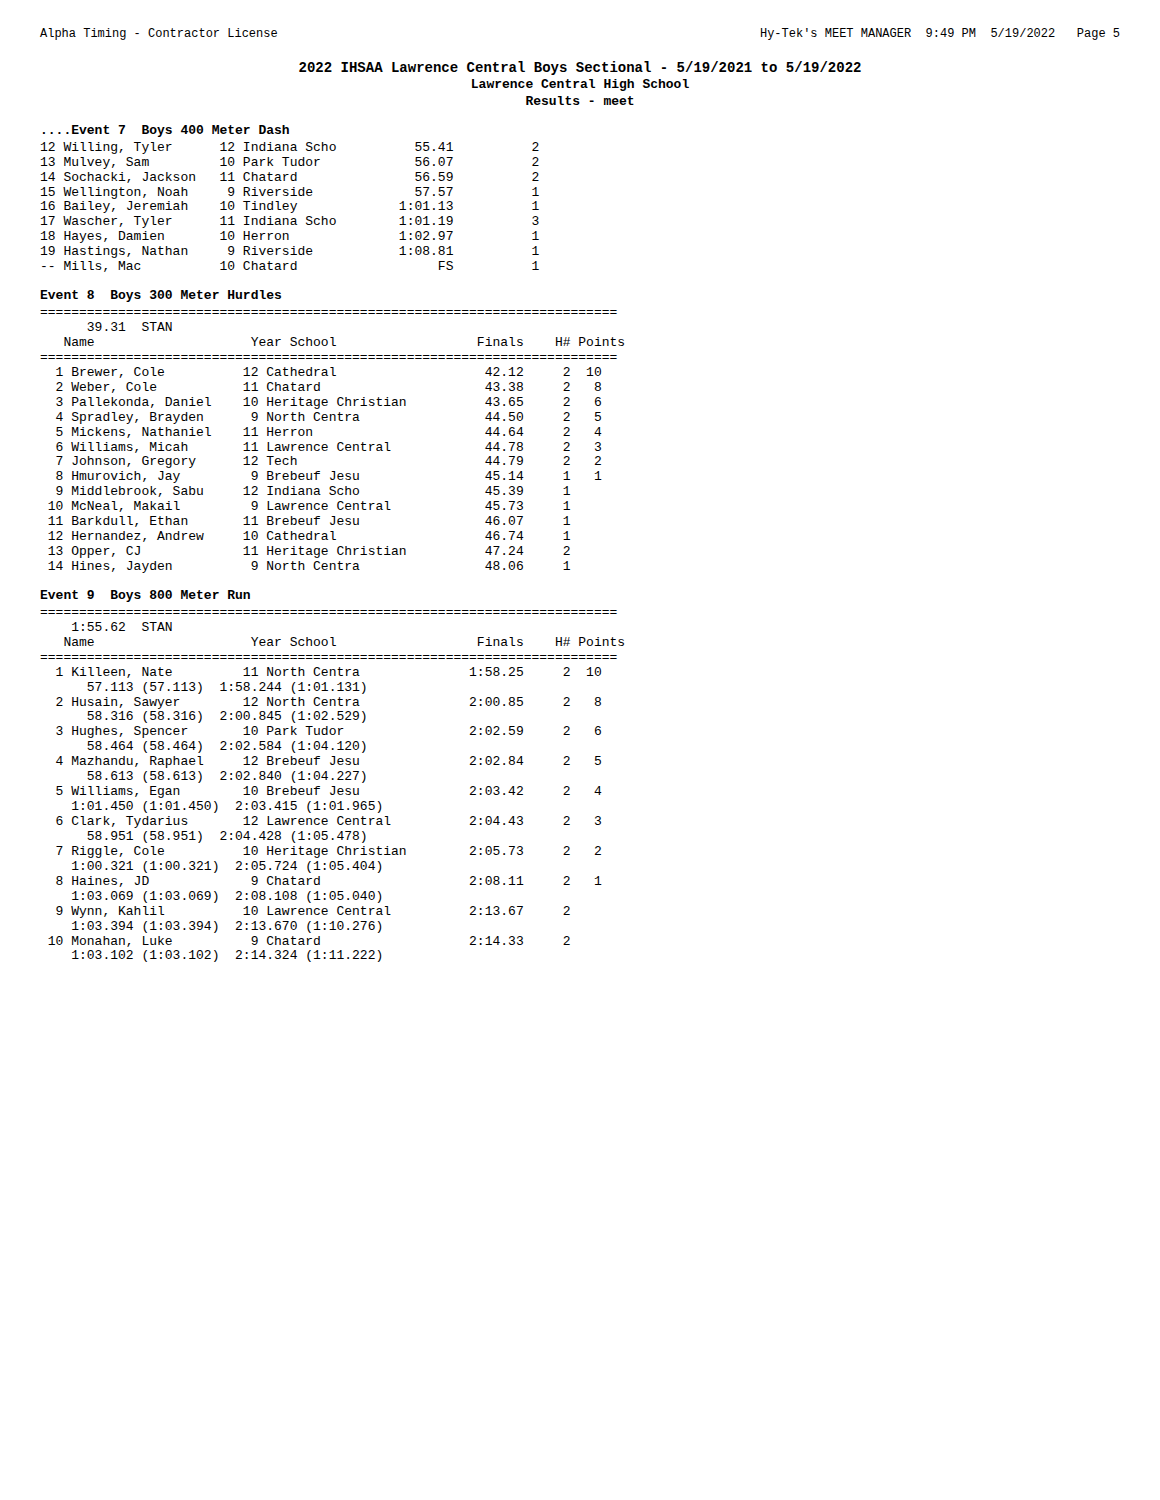Alpha Timing - Contractor License
Hy-Tek's MEET MANAGER 9:49 PM 5/19/2022 Page 5
2022 IHSAA Lawrence Central Boys Sectional - 5/19/2021 to 5/19/2022
Lawrence Central High School
Results - meet
....Event 7 Boys 400 Meter Dash
12 Willing, Tyler      12 Indiana Scho          55.41          2
13 Mulvey, Sam         10 Park Tudor            56.07          2
14 Sochacki, Jackson   11 Chatard               56.59          2
15 Wellington, Noah     9 Riverside             57.57          1
16 Bailey, Jeremiah    10 Tindley             1:01.13          1
17 Wascher, Tyler      11 Indiana Scho        1:01.19          3
18 Hayes, Damien       10 Herron              1:02.97          1
19 Hastings, Nathan     9 Riverside           1:08.81          1
-- Mills, Mac          10 Chatard                  FS          1
Event 8 Boys 300 Meter Hurdles
==========================================================================
      39.31  STAN
   Name                    Year School                  Finals    H# Points
==========================================================================
  1 Brewer, Cole          12 Cathedral                   42.12     2  10
  2 Weber, Cole           11 Chatard                     43.38     2   8
  3 Pallekonda, Daniel    10 Heritage Christian          43.65     2   6
  4 Spradley, Brayden      9 North Centra                44.50     2   5
  5 Mickens, Nathaniel    11 Herron                      44.64     2   4
  6 Williams, Micah       11 Lawrence Central            44.78     2   3
  7 Johnson, Gregory      12 Tech                        44.79     2   2
  8 Hmurovich, Jay         9 Brebeuf Jesu                45.14     1   1
  9 Middlebrook, Sabu     12 Indiana Scho                45.39     1
 10 McNeal, Makail         9 Lawrence Central            45.73     1
 11 Barkdull, Ethan       11 Brebeuf Jesu                46.07     1
 12 Hernandez, Andrew     10 Cathedral                   46.74     1
 13 Opper, CJ             11 Heritage Christian          47.24     2
 14 Hines, Jayden          9 North Centra                48.06     1
Event 9 Boys 800 Meter Run
==========================================================================
    1:55.62  STAN
   Name                    Year School                  Finals    H# Points
==========================================================================
  1 Killeen, Nate         11 North Centra              1:58.25     2  10
      57.113 (57.113)  1:58.244 (1:01.131)
  2 Husain, Sawyer        12 North Centra              2:00.85     2   8
      58.316 (58.316)  2:00.845 (1:02.529)
  3 Hughes, Spencer       10 Park Tudor                2:02.59     2   6
      58.464 (58.464)  2:02.584 (1:04.120)
  4 Mazhandu, Raphael     12 Brebeuf Jesu              2:02.84     2   5
      58.613 (58.613)  2:02.840 (1:04.227)
  5 Williams, Egan        10 Brebeuf Jesu              2:03.42     2   4
    1:01.450 (1:01.450)  2:03.415 (1:01.965)
  6 Clark, Tydarius       12 Lawrence Central          2:04.43     2   3
      58.951 (58.951)  2:04.428 (1:05.478)
  7 Riggle, Cole          10 Heritage Christian        2:05.73     2   2
    1:00.321 (1:00.321)  2:05.724 (1:05.404)
  8 Haines, JD             9 Chatard                   2:08.11     2   1
    1:03.069 (1:03.069)  2:08.108 (1:05.040)
  9 Wynn, Kahlil          10 Lawrence Central          2:13.67     2
    1:03.394 (1:03.394)  2:13.670 (1:10.276)
 10 Monahan, Luke          9 Chatard                   2:14.33     2
    1:03.102 (1:03.102)  2:14.324 (1:11.222)